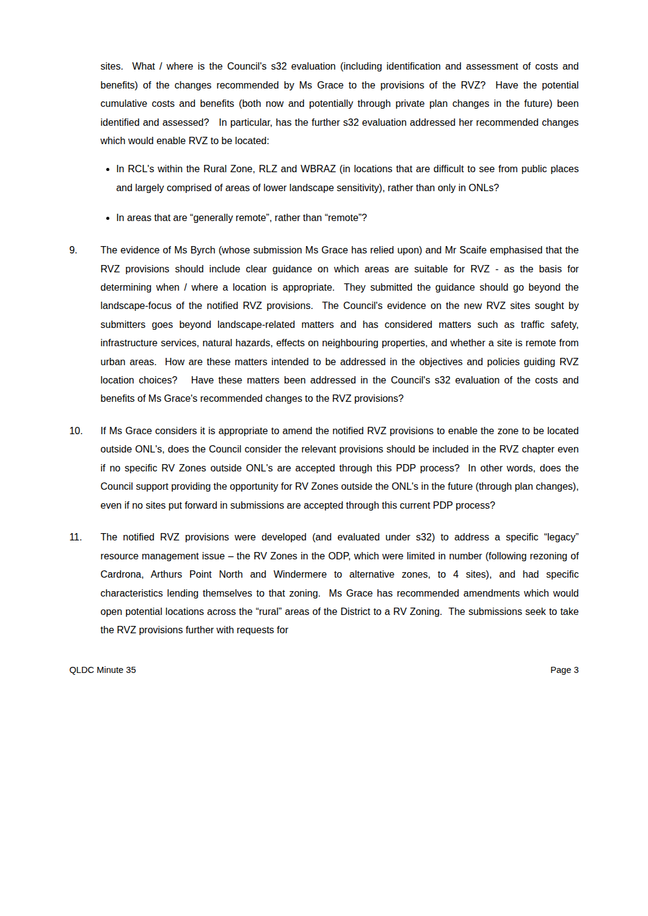sites. What / where is the Council's s32 evaluation (including identification and assessment of costs and benefits) of the changes recommended by Ms Grace to the provisions of the RVZ? Have the potential cumulative costs and benefits (both now and potentially through private plan changes in the future) been identified and assessed? In particular, has the further s32 evaluation addressed her recommended changes which would enable RVZ to be located:
In RCL's within the Rural Zone, RLZ and WBRAZ (in locations that are difficult to see from public places and largely comprised of areas of lower landscape sensitivity), rather than only in ONLs?
In areas that are “generally remote”, rather than “remote”?
9.
The evidence of Ms Byrch (whose submission Ms Grace has relied upon) and Mr Scaife emphasised that the RVZ provisions should include clear guidance on which areas are suitable for RVZ - as the basis for determining when / where a location is appropriate. They submitted the guidance should go beyond the landscape-focus of the notified RVZ provisions. The Council's evidence on the new RVZ sites sought by submitters goes beyond landscape-related matters and has considered matters such as traffic safety, infrastructure services, natural hazards, effects on neighbouring properties, and whether a site is remote from urban areas. How are these matters intended to be addressed in the objectives and policies guiding RVZ location choices? Have these matters been addressed in the Council's s32 evaluation of the costs and benefits of Ms Grace's recommended changes to the RVZ provisions?
10.
If Ms Grace considers it is appropriate to amend the notified RVZ provisions to enable the zone to be located outside ONL's, does the Council consider the relevant provisions should be included in the RVZ chapter even if no specific RV Zones outside ONL's are accepted through this PDP process? In other words, does the Council support providing the opportunity for RV Zones outside the ONL's in the future (through plan changes), even if no sites put forward in submissions are accepted through this current PDP process?
11.
The notified RVZ provisions were developed (and evaluated under s32) to address a specific “legacy” resource management issue – the RV Zones in the ODP, which were limited in number (following rezoning of Cardrona, Arthurs Point North and Windermere to alternative zones, to 4 sites), and had specific characteristics lending themselves to that zoning. Ms Grace has recommended amendments which would open potential locations across the “rural” areas of the District to a RV Zoning. The submissions seek to take the RVZ provisions further with requests for
QLDC Minute 35 Page 3